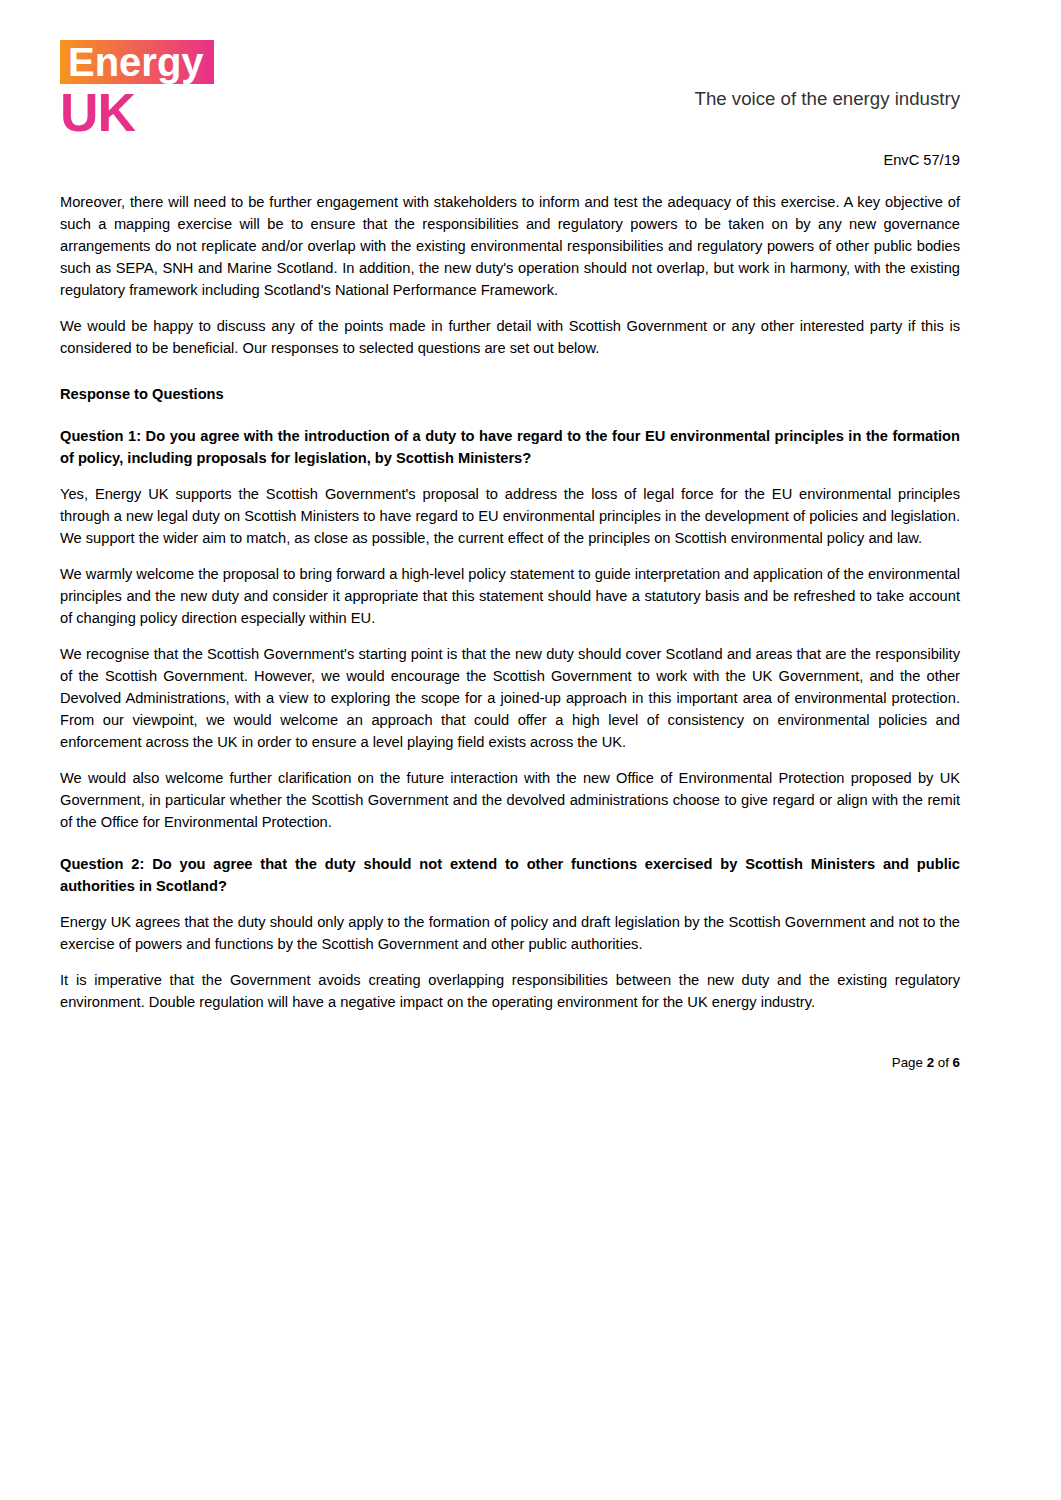Energy UK
The voice of the energy industry
EnvC 57/19
Moreover, there will need to be further engagement with stakeholders to inform and test the adequacy of this exercise. A key objective of such a mapping exercise will be to ensure that the responsibilities and regulatory powers to be taken on by any new governance arrangements do not replicate and/or overlap with the existing environmental responsibilities and regulatory powers of other public bodies such as SEPA, SNH and Marine Scotland. In addition, the new duty's operation should not overlap, but work in harmony, with the existing regulatory framework including Scotland's National Performance Framework.
We would be happy to discuss any of the points made in further detail with Scottish Government or any other interested party if this is considered to be beneficial. Our responses to selected questions are set out below.
Response to Questions
Question 1: Do you agree with the introduction of a duty to have regard to the four EU environmental principles in the formation of policy, including proposals for legislation, by Scottish Ministers?
Yes, Energy UK supports the Scottish Government's proposal to address the loss of legal force for the EU environmental principles through a new legal duty on Scottish Ministers to have regard to EU environmental principles in the development of policies and legislation. We support the wider aim to match, as close as possible, the current effect of the principles on Scottish environmental policy and law.
We warmly welcome the proposal to bring forward a high-level policy statement to guide interpretation and application of the environmental principles and the new duty and consider it appropriate that this statement should have a statutory basis and be refreshed to take account of changing policy direction especially within EU.
We recognise that the Scottish Government's starting point is that the new duty should cover Scotland and areas that are the responsibility of the Scottish Government. However, we would encourage the Scottish Government to work with the UK Government, and the other Devolved Administrations, with a view to exploring the scope for a joined-up approach in this important area of environmental protection. From our viewpoint, we would welcome an approach that could offer a high level of consistency on environmental policies and enforcement across the UK in order to ensure a level playing field exists across the UK.
We would also welcome further clarification on the future interaction with the new Office of Environmental Protection proposed by UK Government, in particular whether the Scottish Government and the devolved administrations choose to give regard or align with the remit of the Office for Environmental Protection.
Question 2: Do you agree that the duty should not extend to other functions exercised by Scottish Ministers and public authorities in Scotland?
Energy UK agrees that the duty should only apply to the formation of policy and draft legislation by the Scottish Government and not to the exercise of powers and functions by the Scottish Government and other public authorities.
It is imperative that the Government avoids creating overlapping responsibilities between the new duty and the existing regulatory environment. Double regulation will have a negative impact on the operating environment for the UK energy industry.
Page 2 of 6